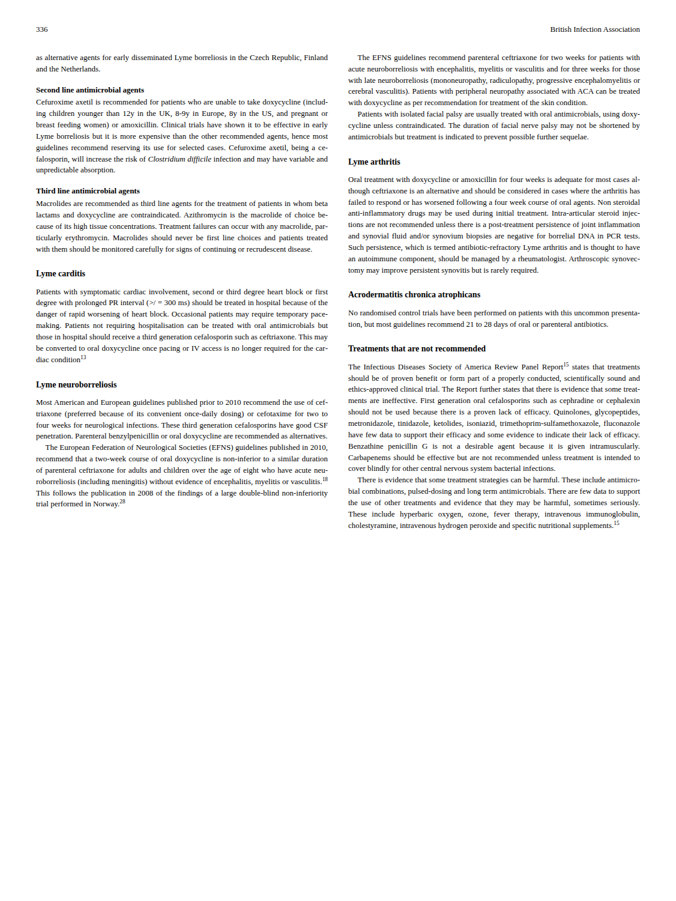336 British Infection Association
as alternative agents for early disseminated Lyme borreliosis in the Czech Republic, Finland and the Netherlands.
Second line antimicrobial agents
Cefuroxime axetil is recommended for patients who are unable to take doxycycline (including children younger than 12y in the UK, 8-9y in Europe, 8y in the US, and pregnant or breast feeding women) or amoxicillin. Clinical trials have shown it to be effective in early Lyme borreliosis but it is more expensive than the other recommended agents, hence most guidelines recommend reserving its use for selected cases. Cefuroxime axetil, being a cefalosporin, will increase the risk of Clostridium difficile infection and may have variable and unpredictable absorption.
Third line antimicrobial agents
Macrolides are recommended as third line agents for the treatment of patients in whom beta lactams and doxycycline are contraindicated. Azithromycin is the macrolide of choice because of its high tissue concentrations. Treatment failures can occur with any macrolide, particularly erythromycin. Macrolides should never be first line choices and patients treated with them should be monitored carefully for signs of continuing or recrudescent disease.
Lyme carditis
Patients with symptomatic cardiac involvement, second or third degree heart block or first degree with prolonged PR interval (>/ = 300 ms) should be treated in hospital because of the danger of rapid worsening of heart block. Occasional patients may require temporary pacemaking. Patients not requiring hospitalisation can be treated with oral antimicrobials but those in hospital should receive a third generation cefalosporin such as ceftriaxone. This may be converted to oral doxycycline once pacing or IV access is no longer required for the cardiac condition13
Lyme neuroborreliosis
Most American and European guidelines published prior to 2010 recommend the use of ceftriaxone (preferred because of its convenient once-daily dosing) or cefotaxime for two to four weeks for neurological infections. These third generation cefalosporins have good CSF penetration. Parenteral benzylpenicillin or oral doxycycline are recommended as alternatives.
The European Federation of Neurological Societies (EFNS) guidelines published in 2010, recommend that a two-week course of oral doxycycline is non-inferior to a similar duration of parenteral ceftriaxone for adults and children over the age of eight who have acute neuroborreliosis (including meningitis) without evidence of encephalitis, myelitis or vasculitis.18 This follows the publication in 2008 of the findings of a large double-blind non-inferiority trial performed in Norway.28
The EFNS guidelines recommend parenteral ceftriaxone for two weeks for patients with acute neuroborreliosis with encephalitis, myelitis or vasculitis and for three weeks for those with late neuroborreliosis (mononeuropathy, radiculopathy, progressive encephalomyelitis or cerebral vasculitis). Patients with peripheral neuropathy associated with ACA can be treated with doxycycline as per recommendation for treatment of the skin condition.
Patients with isolated facial palsy are usually treated with oral antimicrobials, using doxycycline unless contraindicated. The duration of facial nerve palsy may not be shortened by antimicrobials but treatment is indicated to prevent possible further sequelae.
Lyme arthritis
Oral treatment with doxycycline or amoxicillin for four weeks is adequate for most cases although ceftriaxone is an alternative and should be considered in cases where the arthritis has failed to respond or has worsened following a four week course of oral agents. Non steroidal anti-inflammatory drugs may be used during initial treatment. Intra-articular steroid injections are not recommended unless there is a post-treatment persistence of joint inflammation and synovial fluid and/or synovium biopsies are negative for borrelial DNA in PCR tests. Such persistence, which is termed antibiotic-refractory Lyme arthritis and is thought to have an autoimmune component, should be managed by a rheumatologist. Arthroscopic synovectomy may improve persistent synovitis but is rarely required.
Acrodermatitis chronica atrophicans
No randomised control trials have been performed on patients with this uncommon presentation, but most guidelines recommend 21 to 28 days of oral or parenteral antibiotics.
Treatments that are not recommended
The Infectious Diseases Society of America Review Panel Report15 states that treatments should be of proven benefit or form part of a properly conducted, scientifically sound and ethics-approved clinical trial. The Report further states that there is evidence that some treatments are ineffective. First generation oral cefalosporins such as cephradine or cephalexin should not be used because there is a proven lack of efficacy. Quinolones, glycopeptides, metronidazole, tinidazole, ketolides, isoniazid, trimethoprim-sulfamethoxazole, fluconazole have few data to support their efficacy and some evidence to indicate their lack of efficacy. Benzathine penicillin G is not a desirable agent because it is given intramuscularly. Carbapenems should be effective but are not recommended unless treatment is intended to cover blindly for other central nervous system bacterial infections.
There is evidence that some treatment strategies can be harmful. These include antimicrobial combinations, pulsed-dosing and long term antimicrobials. There are few data to support the use of other treatments and evidence that they may be harmful, sometimes seriously. These include hyperbaric oxygen, ozone, fever therapy, intravenous immunoglobulin, cholestyramine, intravenous hydrogen peroxide and specific nutritional supplements.15